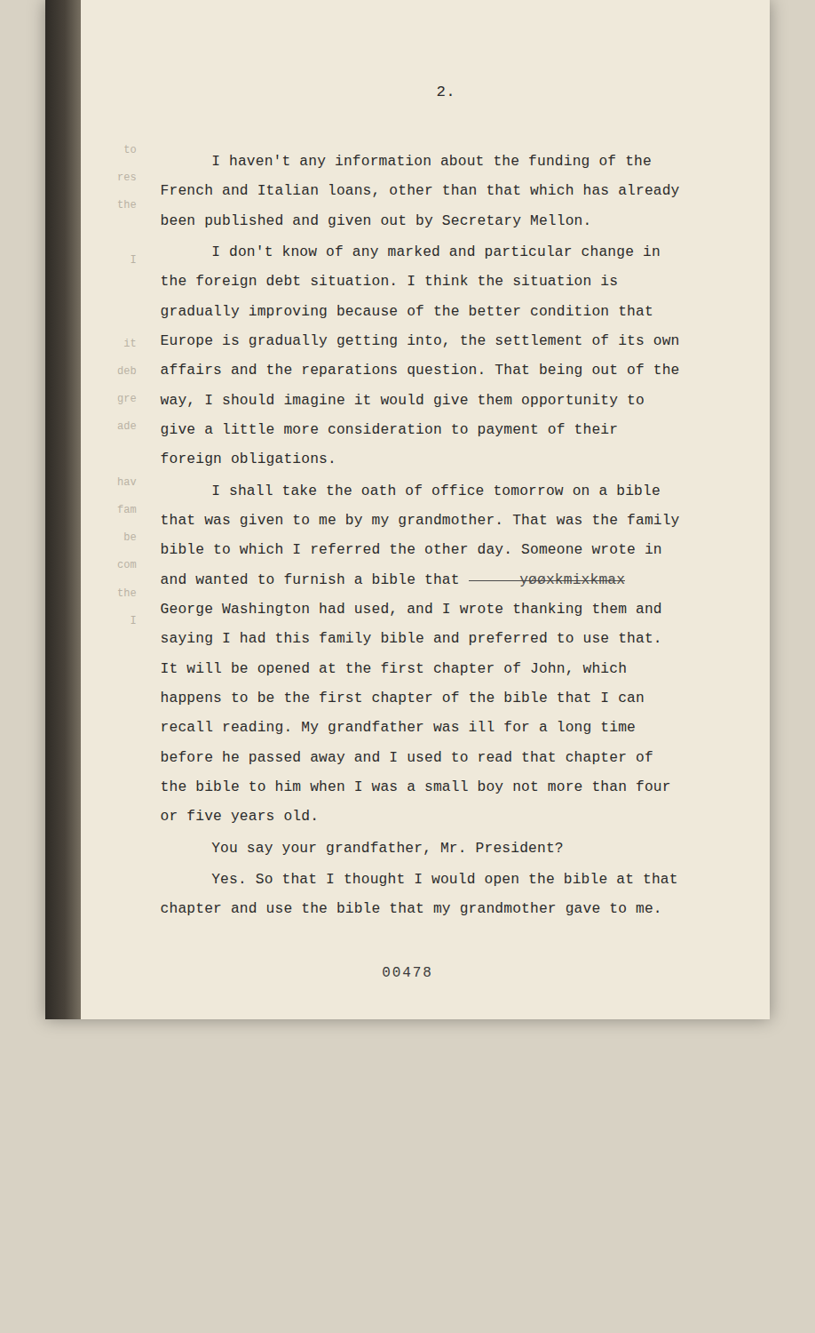to
res
the
I
it
deb
gre
ade
hav
fam
be
com
the
I
2.
I haven't any information about the funding of the French and Italian loans, other than that which has already been published and given out by Secretary Mellon.
I don't know of any marked and particular change in the foreign debt situation. I think the situation is gradually improving because of the better condition that Europe is gradually getting into, the settlement of its own affairs and the reparations question. That being out of the way, I should imagine it would give them opportunity to give a little more consideration to payment of their foreign obligations.
I shall take the oath of office tomorrow on a bible that was given to me by my grandmother. That was the family bible to which I referred the other day. Someone wrote in and wanted to furnish a bible that yøøxkmixkmax George Washington had used, and I wrote thanking them and saying I had this family bible and preferred to use that. It will be opened at the first chapter of John, which happens to be the first chapter of the bible that I can recall reading. My grandfather was ill for a long time before he passed away and I used to read that chapter of the bible to him when I was a small boy not more than four or five years old.
You say your grandfather, Mr. President?
Yes. So that I thought I would open the bible at that chapter and use the bible that my grandmother gave to me.
00478